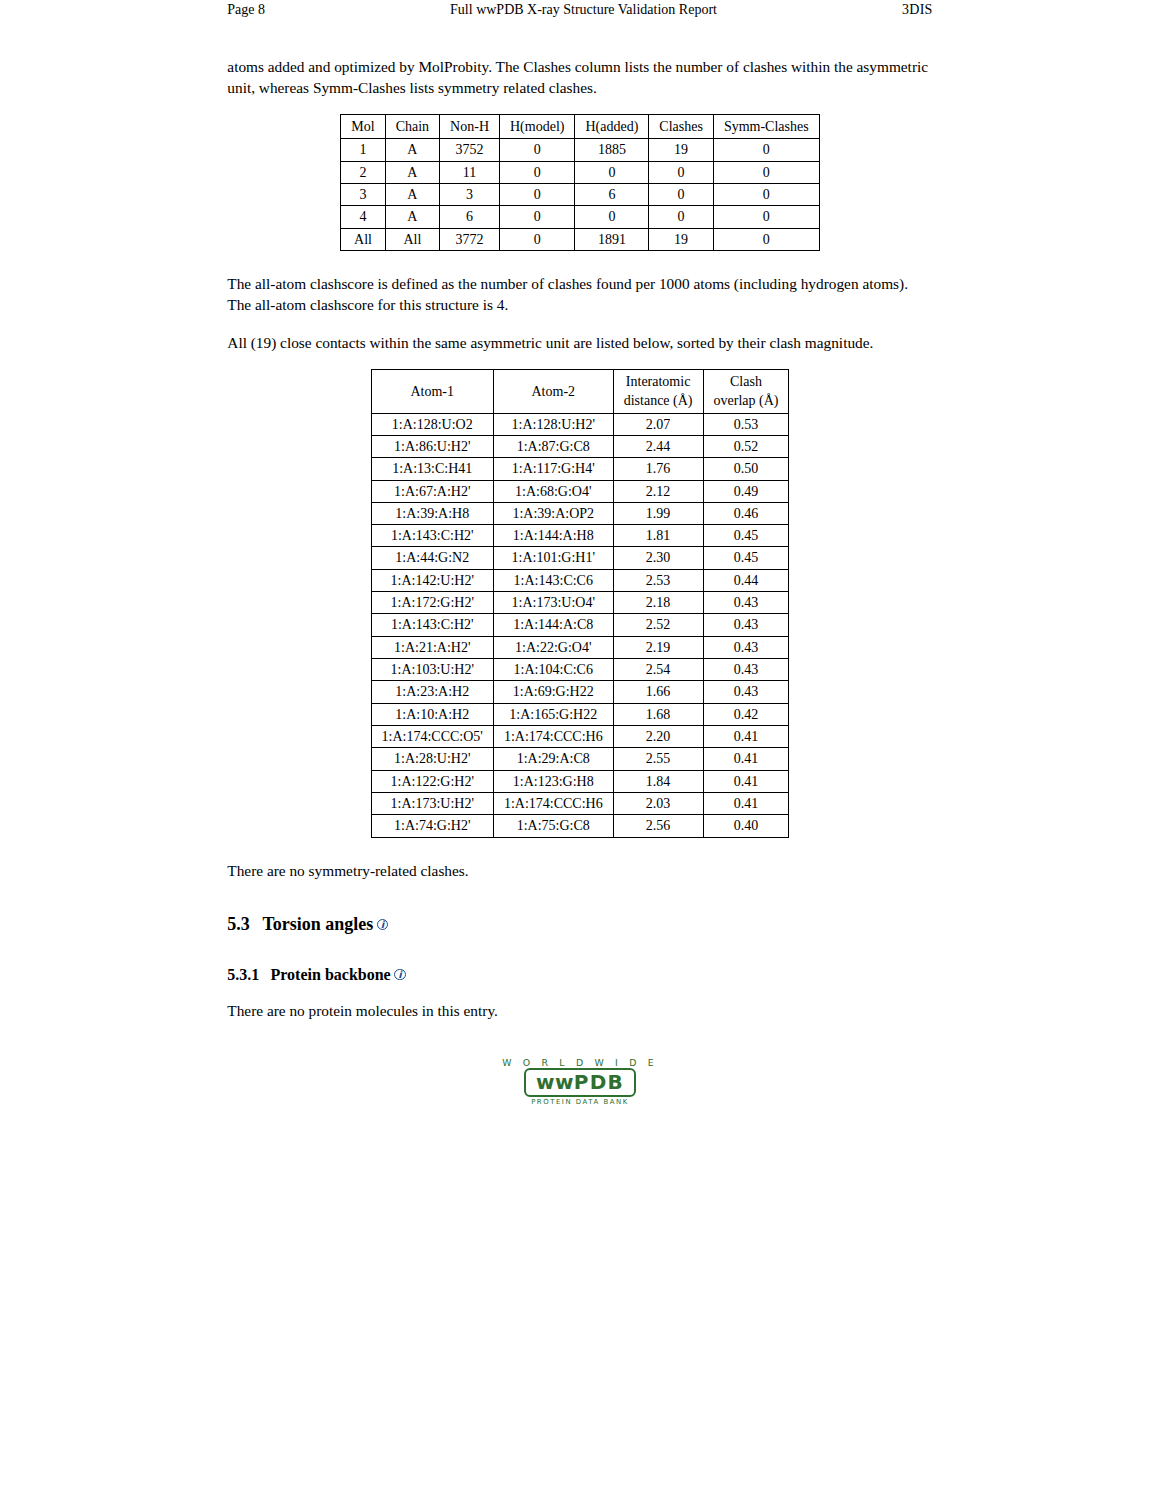Page 8 Full wwPDB X-ray Structure Validation Report 3DIS
atoms added and optimized by MolProbity. The Clashes column lists the number of clashes within the asymmetric unit, whereas Symm-Clashes lists symmetry related clashes.
| Mol | Chain | Non-H | H(model) | H(added) | Clashes | Symm-Clashes |
| --- | --- | --- | --- | --- | --- | --- |
| 1 | A | 3752 | 0 | 1885 | 19 | 0 |
| 2 | A | 11 | 0 | 0 | 0 | 0 |
| 3 | A | 3 | 0 | 6 | 0 | 0 |
| 4 | A | 6 | 0 | 0 | 0 | 0 |
| All | All | 3772 | 0 | 1891 | 19 | 0 |
The all-atom clashscore is defined as the number of clashes found per 1000 atoms (including hydrogen atoms). The all-atom clashscore for this structure is 4.
All (19) close contacts within the same asymmetric unit are listed below, sorted by their clash magnitude.
| Atom-1 | Atom-2 | Interatomic distance (Å) | Clash overlap (Å) |
| --- | --- | --- | --- |
| 1:A:128:U:O2 | 1:A:128:U:H2' | 2.07 | 0.53 |
| 1:A:86:U:H2' | 1:A:87:G:C8 | 2.44 | 0.52 |
| 1:A:13:C:H41 | 1:A:117:G:H4' | 1.76 | 0.50 |
| 1:A:67:A:H2' | 1:A:68:G:O4' | 2.12 | 0.49 |
| 1:A:39:A:H8 | 1:A:39:A:OP2 | 1.99 | 0.46 |
| 1:A:143:C:H2' | 1:A:144:A:H8 | 1.81 | 0.45 |
| 1:A:44:G:N2 | 1:A:101:G:H1' | 2.30 | 0.45 |
| 1:A:142:U:H2' | 1:A:143:C:C6 | 2.53 | 0.44 |
| 1:A:172:G:H2' | 1:A:173:U:O4' | 2.18 | 0.43 |
| 1:A:143:C:H2' | 1:A:144:A:C8 | 2.52 | 0.43 |
| 1:A:21:A:H2' | 1:A:22:G:O4' | 2.19 | 0.43 |
| 1:A:103:U:H2' | 1:A:104:C:C6 | 2.54 | 0.43 |
| 1:A:23:A:H2 | 1:A:69:G:H22 | 1.66 | 0.43 |
| 1:A:10:A:H2 | 1:A:165:G:H22 | 1.68 | 0.42 |
| 1:A:174:CCC:O5' | 1:A:174:CCC:H6 | 2.20 | 0.41 |
| 1:A:28:U:H2' | 1:A:29:A:C8 | 2.55 | 0.41 |
| 1:A:122:G:H2' | 1:A:123:G:H8 | 1.84 | 0.41 |
| 1:A:173:U:H2' | 1:A:174:CCC:H6 | 2.03 | 0.41 |
| 1:A:74:G:H2' | 1:A:75:G:C8 | 2.56 | 0.40 |
There are no symmetry-related clashes.
5.3 Torsion anglesi
5.3.1 Protein backbonei
There are no protein molecules in this entry.
W O R L D W I D E wwPDB PROTEIN DATA BANK